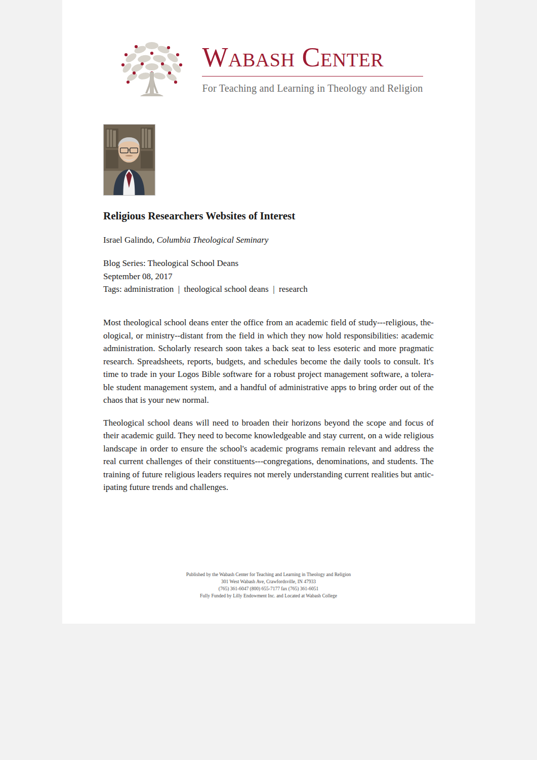Wabash Center
For Teaching and Learning in Theology and Religion
Religious Researchers Websites of Interest
Israel Galindo, Columbia Theological Seminary
Blog Series: Theological School Deans
September 08, 2017
Tags: administration|theological school deans|research
Most theological school deans enter the office from an academic field of study---religious, theological, or ministry--distant from the field in which they now hold responsibilities: academic administration. Scholarly research soon takes a back seat to less esoteric and more pragmatic research. Spreadsheets, reports, budgets, and schedules become the daily tools to consult. It's time to trade in your Logos Bible software for a robust project management software, a tolerable student management system, and a handful of administrative apps to bring order out of the chaos that is your new normal.
Theological school deans will need to broaden their horizons beyond the scope and focus of their academic guild. They need to become knowledgeable and stay current, on a wide religious landscape in order to ensure the school's academic programs remain relevant and address the real current challenges of their constituents---congregations, denominations, and students. The training of future religious leaders requires not merely understanding current realities but anticipating future trends and challenges.
Published by the Wabash Center for Teaching and Learning in Theology and Religion
301 West Wabash Ave, Crawfordsville, IN 47933
(765) 361-6047 (800) 655-7177 fax (765) 361-6051
Fully Funded by Lilly Endowment Inc. and Located at Wabash College